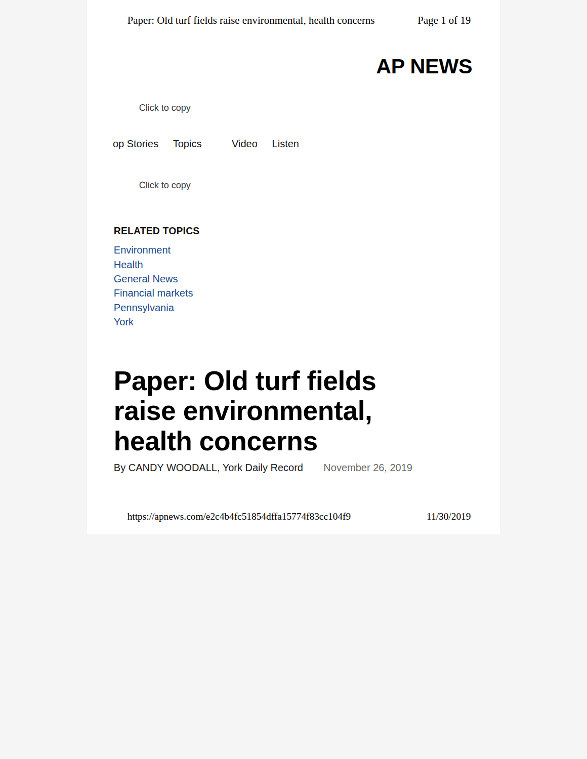Paper: Old turf fields raise environmental, health concerns Page 1 of 19
AP NEWS
Click to copy
op Stories Topics Video Listen
Click to copy
Related topics
Environment
Health
General News
Financial markets
Pennsylvania
York
Paper: Old turf fields raise environmental, health concerns
By CANDY WOODALL, York Daily Record November 26, 2019
https://apnews.com/e2c4b4fc51854dffa15774f83cc104f9 11/30/2019